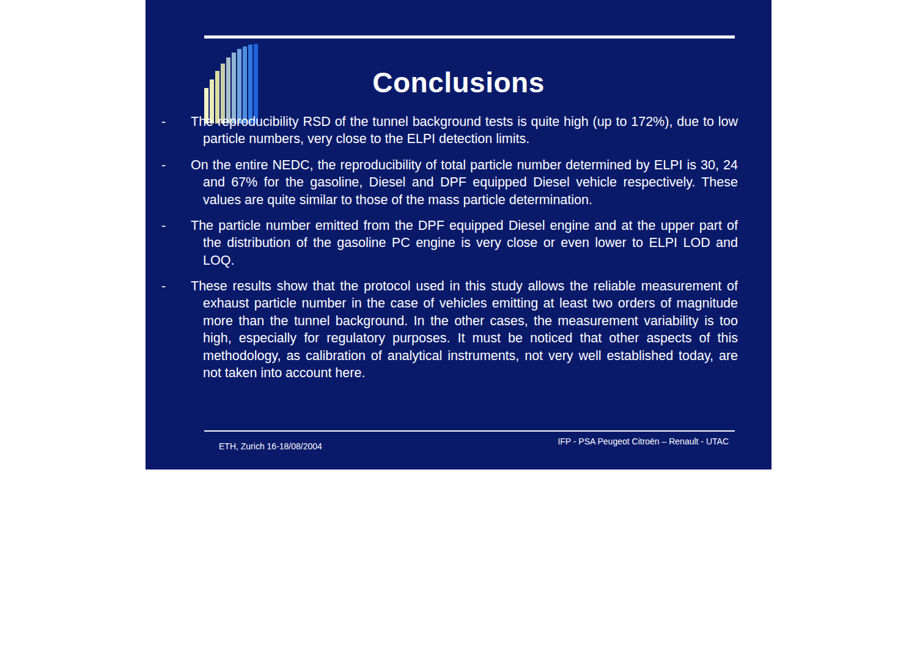Conclusions
-The reproducibility RSD of the tunnel background tests is quite high (up to 172%), due to low particle numbers, very close to the ELPI detection limits.
-On the entire NEDC, the reproducibility of total particle number determined by ELPI is 30, 24 and 67% for the gasoline, Diesel and DPF equipped Diesel vehicle respectively. These values are quite similar to those of the mass particle determination.
-The particle number emitted from the DPF equipped Diesel engine and at the upper part of the distribution of the gasoline PC engine is very close or even lower to ELPI LOD and LOQ.
-These results show that the protocol used in this study allows the reliable measurement of exhaust particle number in the case of vehicles emitting at least two orders of magnitude more than the tunnel background. In the other cases, the measurement variability is too high, especially for regulatory purposes. It must be noticed that other aspects of this methodology, as calibration of analytical instruments, not very well established today, are not taken into account here.
ETH, Zurich 16-18/08/2004
IFP - PSA Peugeot Citroën – Renault - UTAC